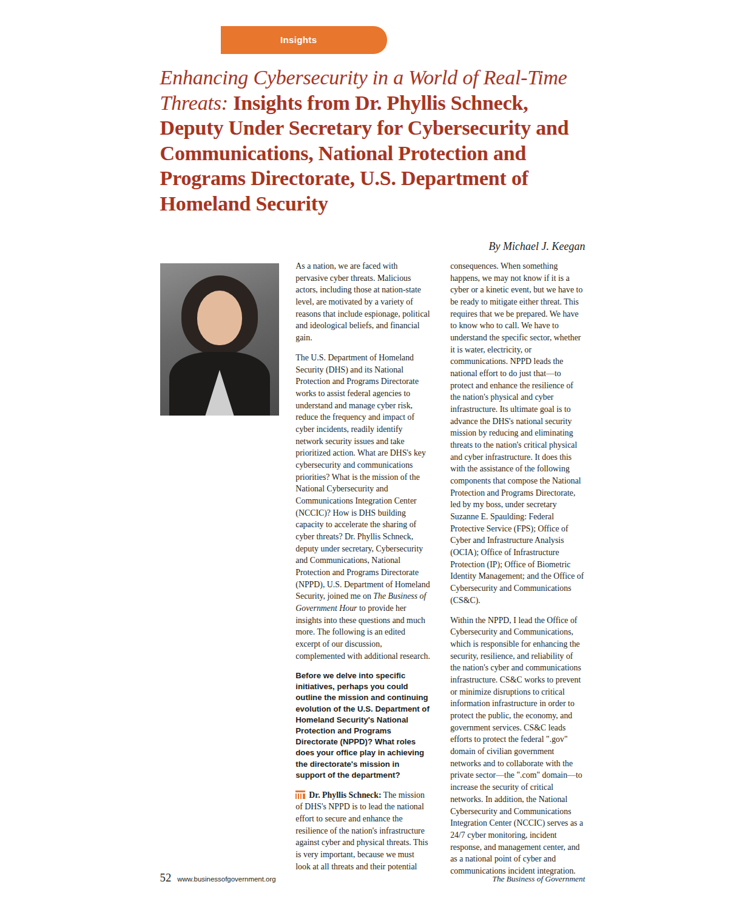Insights
Enhancing Cybersecurity in a World of Real-Time Threats: Insights from Dr. Phyllis Schneck, Deputy Under Secretary for Cybersecurity and Communications, National Protection and Programs Directorate, U.S. Department of Homeland Security
By Michael J. Keegan
As a nation, we are faced with pervasive cyber threats. Malicious actors, including those at nation-state level, are motivated by a variety of reasons that include espionage, political and ideological beliefs, and financial gain.
The U.S. Department of Homeland Security (DHS) and its National Protection and Programs Directorate works to assist federal agencies to understand and manage cyber risk, reduce the frequency and impact of cyber incidents, readily identify network security issues and take prioritized action. What are DHS's key cybersecurity and communications priorities? What is the mission of the National Cybersecurity and Communications Integration Center (NCCIC)? How is DHS building capacity to accelerate the sharing of cyber threats? Dr. Phyllis Schneck, deputy under secretary, Cybersecurity and Communications, National Protection and Programs Directorate (NPPD), U.S. Department of Homeland Security, joined me on The Business of Government Hour to provide her insights into these questions and much more. The following is an edited excerpt of our discussion, complemented with additional research.
Before we delve into specific initiatives, perhaps you could outline the mission and continuing evolution of the U.S. Department of Homeland Security's National Protection and Programs Directorate (NPPD)? What roles does your office play in achieving the directorate's mission in support of the department?
Dr. Phyllis Schneck: The mission of DHS's NPPD is to lead the national effort to secure and enhance the resilience of the nation's infrastructure against cyber and physical threats. This is very important, because we must look at all threats and their potential consequences. When something happens, we may not know if it is a cyber or a kinetic event, but we have to be ready to mitigate either threat. This requires that we be prepared. We have to know who to call. We have to understand the specific sector, whether it is water, electricity, or communications. NPPD leads the national effort to do just that—to protect and enhance the resilience of the nation's physical and cyber infrastructure. Its ultimate goal is to advance the DHS's national security mission by reducing and eliminating threats to the nation's critical physical and cyber infrastructure. It does this with the assistance of the following components that compose the National Protection and Programs Directorate, led by my boss, under secretary Suzanne E. Spaulding: Federal Protective Service (FPS); Office of Cyber and Infrastructure Analysis (OCIA); Office of Infrastructure Protection (IP); Office of Biometric Identity Management; and the Office of Cybersecurity and Communications (CS&C).
Within the NPPD, I lead the Office of Cybersecurity and Communications, which is responsible for enhancing the security, resilience, and reliability of the nation's cyber and communications infrastructure. CS&C works to prevent or minimize disruptions to critical information infrastructure in order to protect the public, the economy, and government services. CS&C leads efforts to protect the federal ".gov" domain of civilian government networks and to collaborate with the private sector—the ".com" domain—to increase the security of critical networks. In addition, the National Cybersecurity and Communications Integration Center (NCCIC) serves as a 24/7 cyber monitoring, incident response, and management center, and as a national point of cyber and communications incident integration.
52 www.businessofgovernment.org
The Business of Government